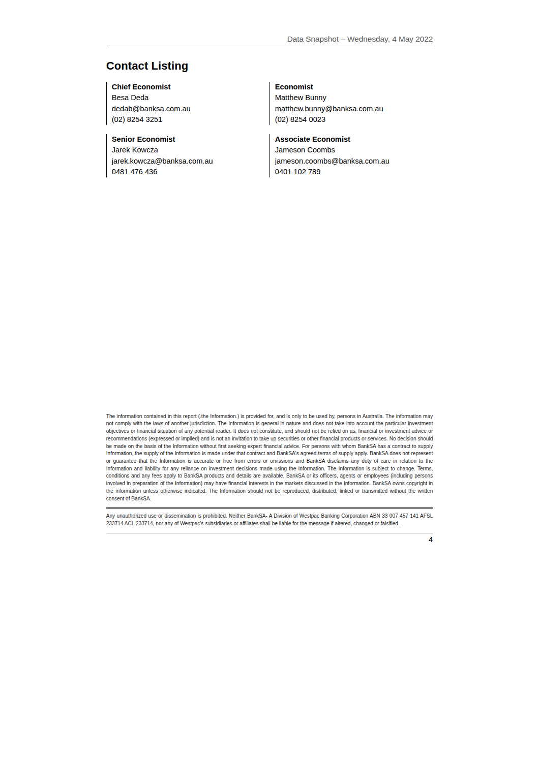Data Snapshot – Wednesday, 4 May 2022
Contact Listing
| Chief Economist Besa Deda dedab@banksa.com.au (02) 8254 3251 | Economist Matthew Bunny matthew.bunny@banksa.com.au (02) 8254 0023 |
| Senior Economist Jarek Kowcza jarek.kowcza@banksa.com.au 0481 476 436 | Associate Economist Jameson Coombs jameson.coombs@banksa.com.au 0401 102 789 |
The information contained in this report (.the Information.) is provided for, and is only to be used by, persons in Australia. The information may not comply with the laws of another jurisdiction. The Information is general in nature and does not take into account the particular investment objectives or financial situation of any potential reader. It does not constitute, and should not be relied on as, financial or investment advice or recommendations (expressed or implied) and is not an invitation to take up securities or other financial products or services. No decision should be made on the basis of the Information without first seeking expert financial advice. For persons with whom BankSA has a contract to supply Information, the supply of the Information is made under that contract and BankSA's agreed terms of supply apply. BankSA does not represent or guarantee that the Information is accurate or free from errors or omissions and BankSA disclaims any duty of care in relation to the Information and liability for any reliance on investment decisions made using the Information. The Information is subject to change. Terms, conditions and any fees apply to BankSA products and details are available. BankSA or its officers, agents or employees (including persons involved in preparation of the Information) may have financial interests in the markets discussed in the Information. BankSA owns copyright in the information unless otherwise indicated. The Information should not be reproduced, distributed, linked or transmitted without the written consent of BankSA.
Any unauthorized use or dissemination is prohibited. Neither BankSA- A Division of Westpac Banking Corporation ABN 33 007 457 141 AFSL 233714 ACL 233714, nor any of Westpac's subsidiaries or affiliates shall be liable for the message if altered, changed or falsified.
4